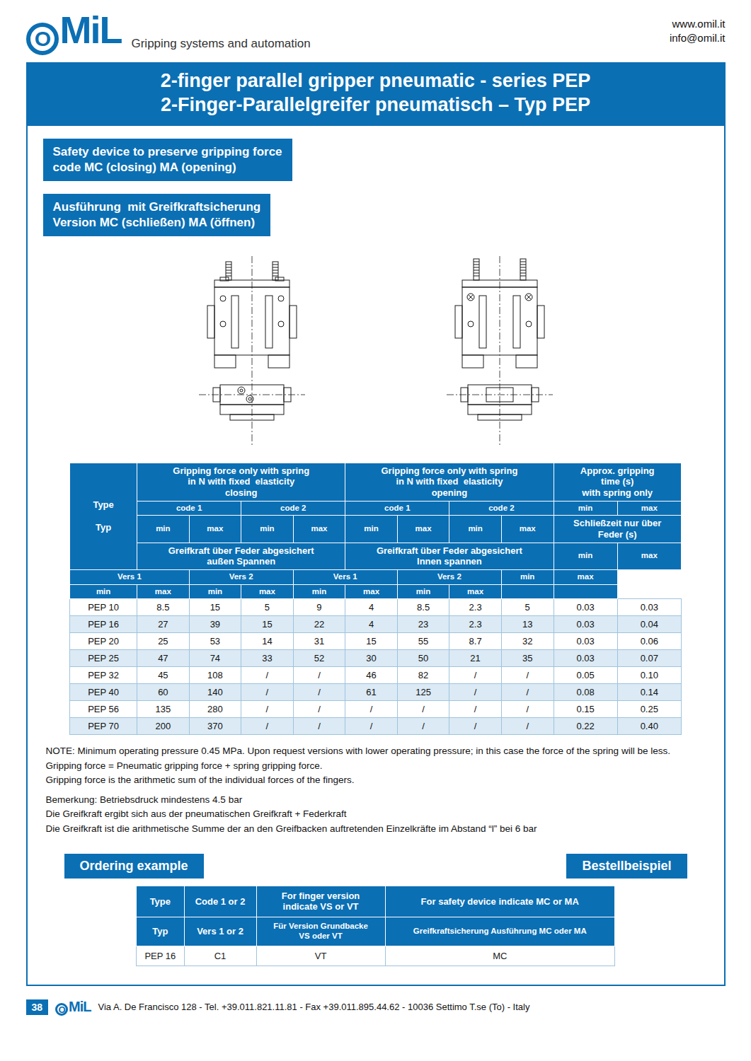OMiL
Gripping systems and automation
www.omil.it
info@omil.it
2-finger parallel gripper pneumatic - series PEP
2-Finger-Parallelgreifer pneumatisch – Typ PEP
Safety device to preserve gripping force
code MC (closing) MA (opening)
Ausführung mit Greifkraftsicherung
Version MC (schließen) MA (öffnen)
| Type Typ | Gripping force only with spring in N with fixed elasticity closing | Gripping force only with spring in N with fixed elasticity opening | Approx. gripping time (s) with spring only |
| --- | --- | --- | --- |
| code 1 | code 2 | code 1 | code 2 | min | max |
| min | max | min | max | min | max | min | max | Schließzeit nur über Feder (s) |
| Greifkraft über Feder abgesichert außen Spannen | Greifkraft über Feder abgesichert Innen spannen | min | max |
| Vers 1 | Vers 2 | Vers 1 | Vers 2 | min | max |
| min | max | min | max | min | max | min | max | | |
| PEP 10 | 8.5 | 15 | 5 | 9 | 4 | 8.5 | 2.3 | 5 | 0.03 | 0.03 |
| PEP 16 | 27 | 39 | 15 | 22 | 4 | 23 | 2.3 | 13 | 0.03 | 0.04 |
| PEP 20 | 25 | 53 | 14 | 31 | 15 | 55 | 8.7 | 32 | 0.03 | 0.06 |
| PEP 25 | 47 | 74 | 33 | 52 | 30 | 50 | 21 | 35 | 0.03 | 0.07 |
| PEP 32 | 45 | 108 | / | / | 46 | 82 | / | / | 0.05 | 0.10 |
| PEP 40 | 60 | 140 | / | / | 61 | 125 | / | / | 0.08 | 0.14 |
| PEP 56 | 135 | 280 | / | / | / | / | / | / | 0.15 | 0.25 |
| PEP 70 | 200 | 370 | / | / | / | / | / | / | 0.22 | 0.40 |
NOTE: Minimum operating pressure 0.45 MPa. Upon request versions with lower operating pressure; in this case the force of the spring will be less.
Gripping force = Pneumatic gripping force + spring gripping force.
Gripping force is the arithmetic sum of the individual forces of the fingers.
Bemerkung: Betriebsdruck mindestens 4.5 bar
Die Greifkraft ergibt sich aus der pneumatischen Greifkraft + Federkraft
Die Greifkraft ist die arithmetische Summe der an den Greifbacken auftretenden Einzelkräfte im Abstand “l” bei 6 bar
Ordering example Bestellbeispiel
| Type | Code 1 or 2 | For finger version indicate VS or VT | For safety device indicate MC or MA |
| --- | --- | --- | --- |
| Typ | Vers 1 or 2 | Für Version Grundbacke VS oder VT | Greifkraftsicherung Ausführung MC oder MA |
| PEP 16 | C1 | VT | MC |
38 OMiL Via A. De Francisco 128 - Tel. +39.011.821.11.81 - Fax +39.011.895.44.62 - 10036 Settimo T.se (To) - Italy